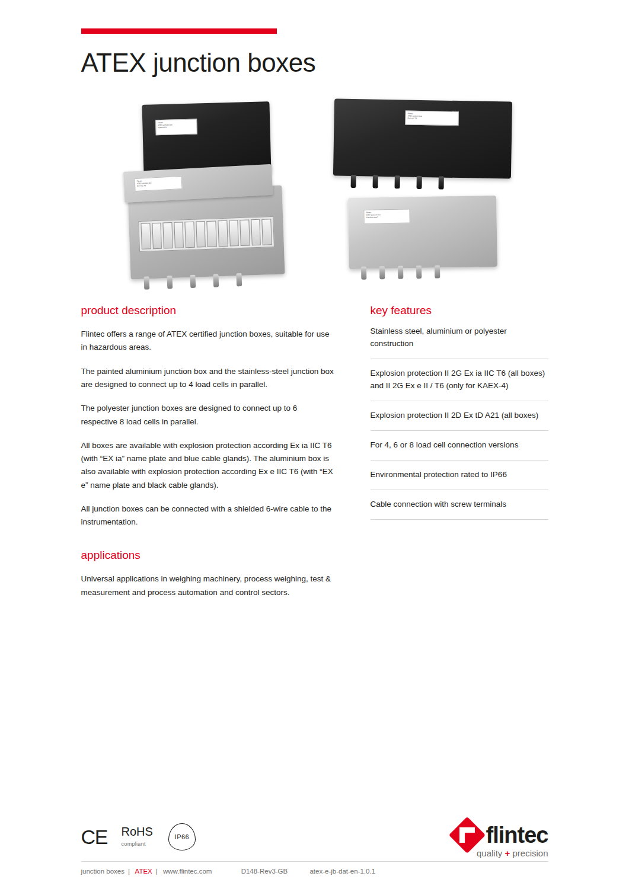ATEX junction boxes
Flintec
ATEX junction box
Type KAEX
Flintec
ATEX junction box
Ex ia IIC T6
Flintec
ATEX junction box
Ex e IIC T6
Flintec
ATEX junction box
Stainless steel
product description
Flintec offers a range of ATEX certified junction boxes, suitable for use in hazardous areas.
The painted aluminium junction box and the stainless-steel junction box are designed to connect up to 4 load cells in parallel.
The polyester junction boxes are designed to connect up to 6 respective 8 load cells in parallel.
All boxes are available with explosion protection according Ex ia IIC T6 (with “EX ia” name plate and blue cable glands). The aluminium box is also available with explosion protection according Ex e IIC T6 (with “EX e” name plate and black cable glands).
All junction boxes can be connected with a shielded 6-wire cable to the instrumentation.
applications
Universal applications in weighing machinery, process weighing, test & measurement and process automation and control sectors.
key features
Stainless steel, aluminium or polyester construction
Explosion protection II 2G Ex ia IIC T6 (all boxes) and II 2G Ex e II / T6 (only for KAEX-4)
Explosion protection II 2D Ex tD A21 (all boxes)
For 4, 6 or 8 load cell connection versions
Environmental protection rated to IP66
Cable connection with screw terminals
C E
RoHS compliant
IP66
junction boxes| ATEX| www.flintec.com D148-Rev3-GB atex-e-jb-dat-en-1.0.1
flintec
quality + precision